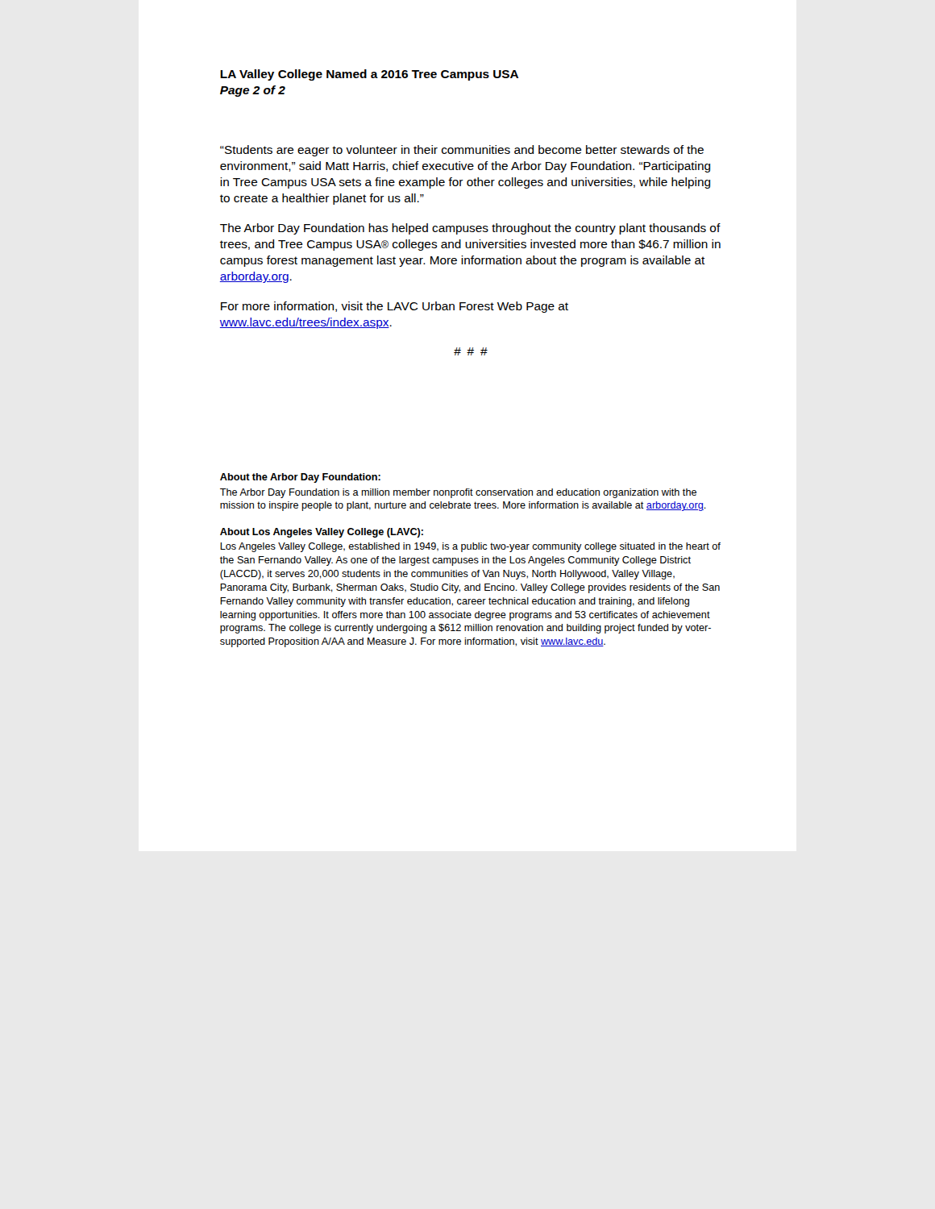LA Valley College Named a 2016 Tree Campus USA
Page 2 of 2
“Students are eager to volunteer in their communities and become better stewards of the environment,” said Matt Harris, chief executive of the Arbor Day Foundation. “Participating in Tree Campus USA sets a fine example for other colleges and universities, while helping to create a healthier planet for us all.”
The Arbor Day Foundation has helped campuses throughout the country plant thousands of trees, and Tree Campus USA® colleges and universities invested more than $46.7 million in campus forest management last year. More information about the program is available at arborday.org.
For more information, visit the LAVC Urban Forest Web Page at www.lavc.edu/trees/index.aspx.
# # #
About the Arbor Day Foundation:
The Arbor Day Foundation is a million member nonprofit conservation and education organization with the mission to inspire people to plant, nurture and celebrate trees. More information is available at arborday.org.
About Los Angeles Valley College (LAVC):
Los Angeles Valley College, established in 1949, is a public two-year community college situated in the heart of the San Fernando Valley. As one of the largest campuses in the Los Angeles Community College District (LACCD), it serves 20,000 students in the communities of Van Nuys, North Hollywood, Valley Village, Panorama City, Burbank, Sherman Oaks, Studio City, and Encino. Valley College provides residents of the San Fernando Valley community with transfer education, career technical education and training, and lifelong learning opportunities. It offers more than 100 associate degree programs and 53 certificates of achievement programs. The college is currently undergoing a $612 million renovation and building project funded by voter-supported Proposition A/AA and Measure J. For more information, visit www.lavc.edu.